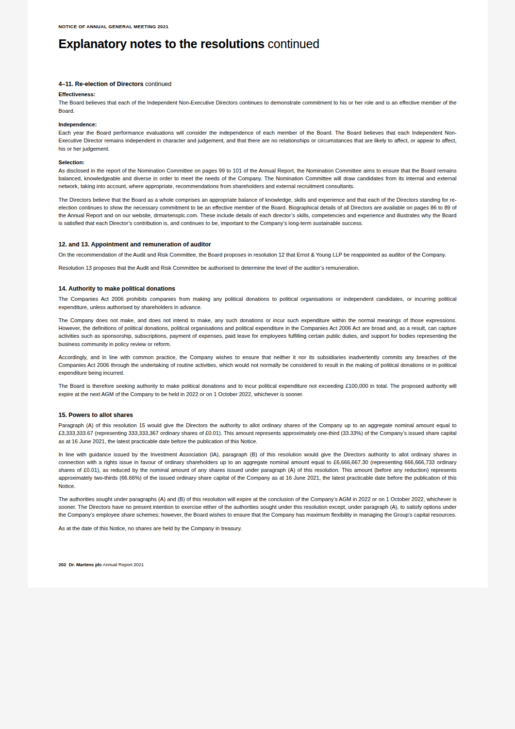Notice of Annual General Meeting 2021
Explanatory notes to the resolutions continued
4–11. Re-election of Directors continued
Effectiveness:
The Board believes that each of the Independent Non-Executive Directors continues to demonstrate commitment to his or her role and is an effective member of the Board.
Independence:
Each year the Board performance evaluations will consider the independence of each member of the Board. The Board believes that each Independent Non-Executive Director remains independent in character and judgement, and that there are no relationships or circumstances that are likely to affect, or appear to affect, his or her judgement.
Selection:
As disclosed in the report of the Nomination Committee on pages 99 to 101 of the Annual Report, the Nomination Committee aims to ensure that the Board remains balanced, knowledgeable and diverse in order to meet the needs of the Company. The Nomination Committee will draw candidates from its internal and external network, taking into account, where appropriate, recommendations from shareholders and external recruitment consultants.
The Directors believe that the Board as a whole comprises an appropriate balance of knowledge, skills and experience and that each of the Directors standing for re-election continues to show the necessary commitment to be an effective member of the Board. Biographical details of all Directors are available on pages 86 to 89 of the Annual Report and on our website, drmartensplc.com. These include details of each director’s skills, competencies and experience and illustrates why the Board is satisfied that each Director’s contribution is, and continues to be, important to the Company’s long-term sustainable success.
12. and 13. Appointment and remuneration of auditor
On the recommendation of the Audit and Risk Committee, the Board proposes in resolution 12 that Ernst & Young LLP be reappointed as auditor of the Company.
Resolution 13 proposes that the Audit and Risk Committee be authorised to determine the level of the auditor’s remuneration.
14. Authority to make political donations
The Companies Act 2006 prohibits companies from making any political donations to political organisations or independent candidates, or incurring political expenditure, unless authorised by shareholders in advance.
The Company does not make, and does not intend to make, any such donations or incur such expenditure within the normal meanings of those expressions. However, the definitions of political donations, political organisations and political expenditure in the Companies Act 2006 Act are broad and, as a result, can capture activities such as sponsorship, subscriptions, payment of expenses, paid leave for employees fulfilling certain public duties, and support for bodies representing the business community in policy review or reform.
Accordingly, and in line with common practice, the Company wishes to ensure that neither it nor its subsidiaries inadvertently commits any breaches of the Companies Act 2006 through the undertaking of routine activities, which would not normally be considered to result in the making of political donations or in political expenditure being incurred.
The Board is therefore seeking authority to make political donations and to incur political expenditure not exceeding £100,000 in total. The proposed authority will expire at the next AGM of the Company to be held in 2022 or on 1 October 2022, whichever is sooner.
15. Powers to allot shares
Paragraph (A) of this resolution 15 would give the Directors the authority to allot ordinary shares of the Company up to an aggregate nominal amount equal to £3,333,333.67 (representing 333,333,367 ordinary shares of £0.01). This amount represents approximately one-third (33.33%) of the Company’s issued share capital as at 16 June 2021, the latest practicable date before the publication of this Notice.
In line with guidance issued by the Investment Association (IA), paragraph (B) of this resolution would give the Directors authority to allot ordinary shares in connection with a rights issue in favour of ordinary shareholders up to an aggregate nominal amount equal to £6,666,667.30 (representing 666,666,733 ordinary shares of £0.01), as reduced by the nominal amount of any shares issued under paragraph (A) of this resolution. This amount (before any reduction) represents approximately two-thirds (66.66%) of the issued ordinary share capital of the Company as at 16 June 2021, the latest practicable date before the publication of this Notice.
The authorities sought under paragraphs (A) and (B) of this resolution will expire at the conclusion of the Company’s AGM in 2022 or on 1 October 2022, whichever is sooner. The Directors have no present intention to exercise either of the authorities sought under this resolution except, under paragraph (A), to satisfy options under the Company’s employee share schemes; however, the Board wishes to ensure that the Company has maximum flexibility in managing the Group’s capital resources.
As at the date of this Notice, no shares are held by the Company in treasury.
202 Dr. Martens plc Annual Report 2021